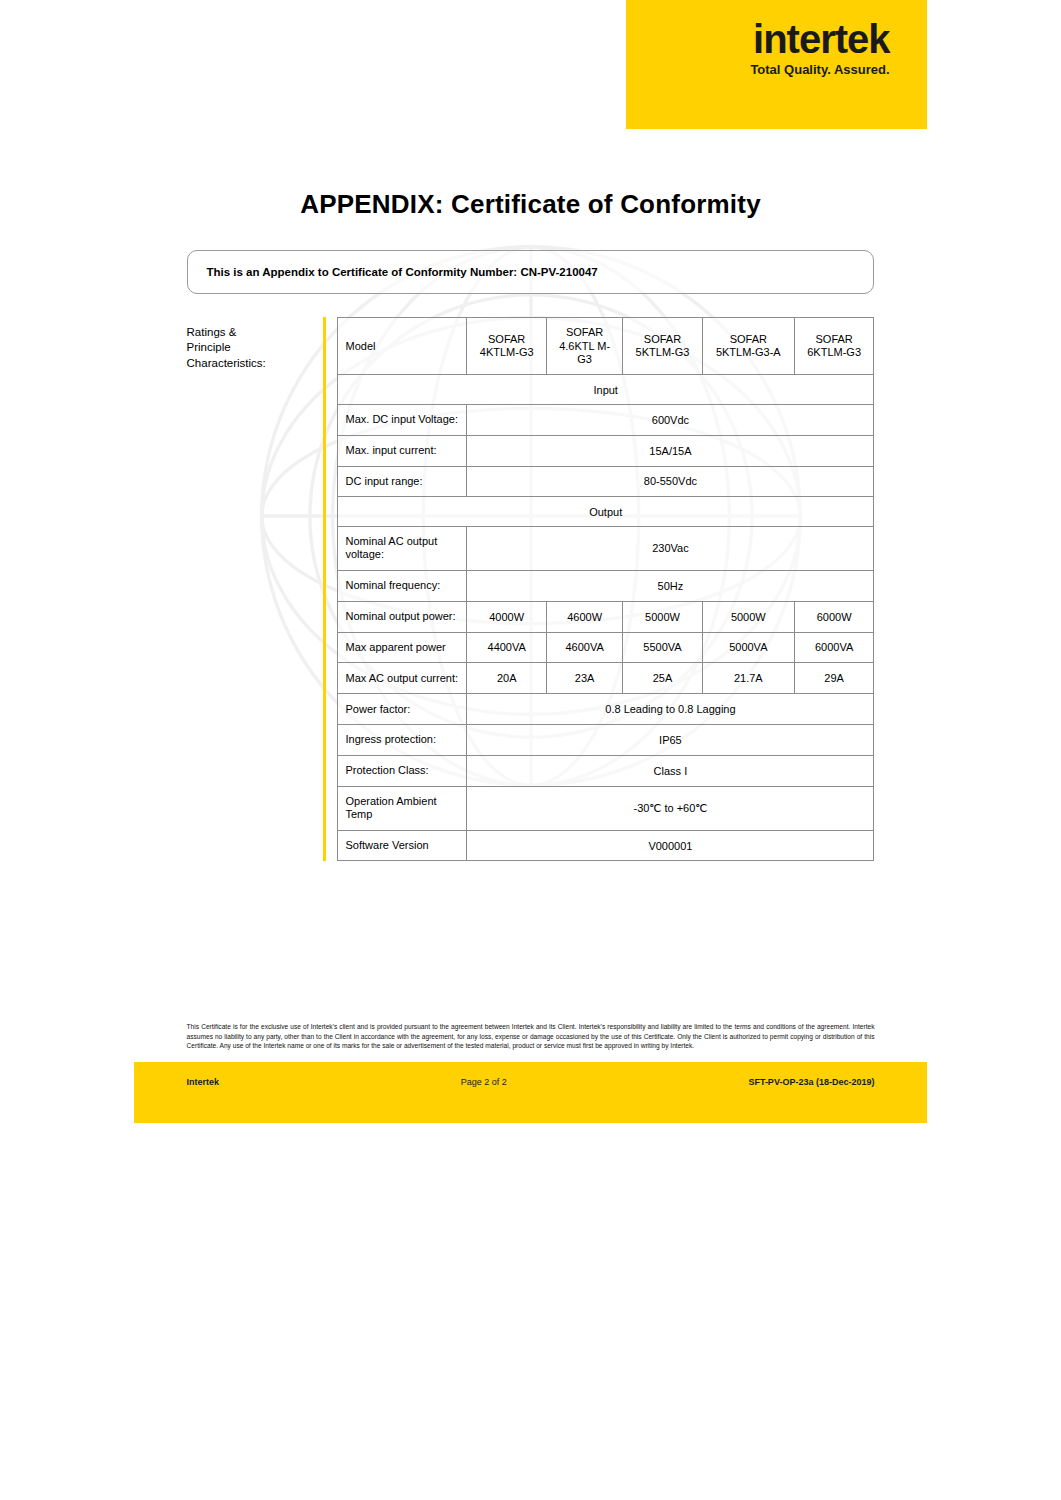. intertek
Total Quality. Assured.
APPENDIX: Certificate of Conformity
This is an Appendix to Certificate of Conformity Number: CN-PV-210047
Ratings &
Principle
Characteristics:
| Model | SOFAR 4KTLM-G3 | SOFAR 4.6KTL M- G3 | SOFAR 5KTLM-G3 | SOFAR 5KTLM-G3-A | SOFAR 6KTLM-G3 |
| Input |
| Max. DC input Voltage: | 600Vdc |
| Max. input current: | 15A/15A |
| DC input range: | 80-550Vdc |
| Output |
| Nominal AC output voltage: | 230Vac |
| Nominal frequency: | 50Hz |
| Nominal output power: | 4000W | 4600W | 5000W | 5000W | 6000W |
| Max apparent power | 4400VA | 4600VA | 5500VA | 5000VA | 6000VA |
| Max AC output current: | 20A | 23A | 25A | 21.7A | 29A |
| Power factor: | 0.8 Leading to 0.8 Lagging |
| Ingress protection: | IP65 |
| Protection Class: | Class I |
| Operation Ambient Temp | -30℃ to +60℃ |
| Software Version | V000001 |
This Certificate is for the exclusive use of Intertek's client and is provided pursuant to the agreement between Intertek and its Client. Intertek's responsibility and liability are limited to the terms and conditions of the agreement. Intertek assumes no liability to any party, other than to the Client in accordance with the agreement, for any loss, expense or damage occasioned by the use of this Certificate. Only the Client is authorized to permit copying or distribution of this Certificate. Any use of the Intertek name or one of its marks for the sale or advertisement of the tested material, product or service must first be approved in writing by Intertek.
Intertek
Page 2 of 2
SFT-PV-OP-23a (18-Dec-2019)